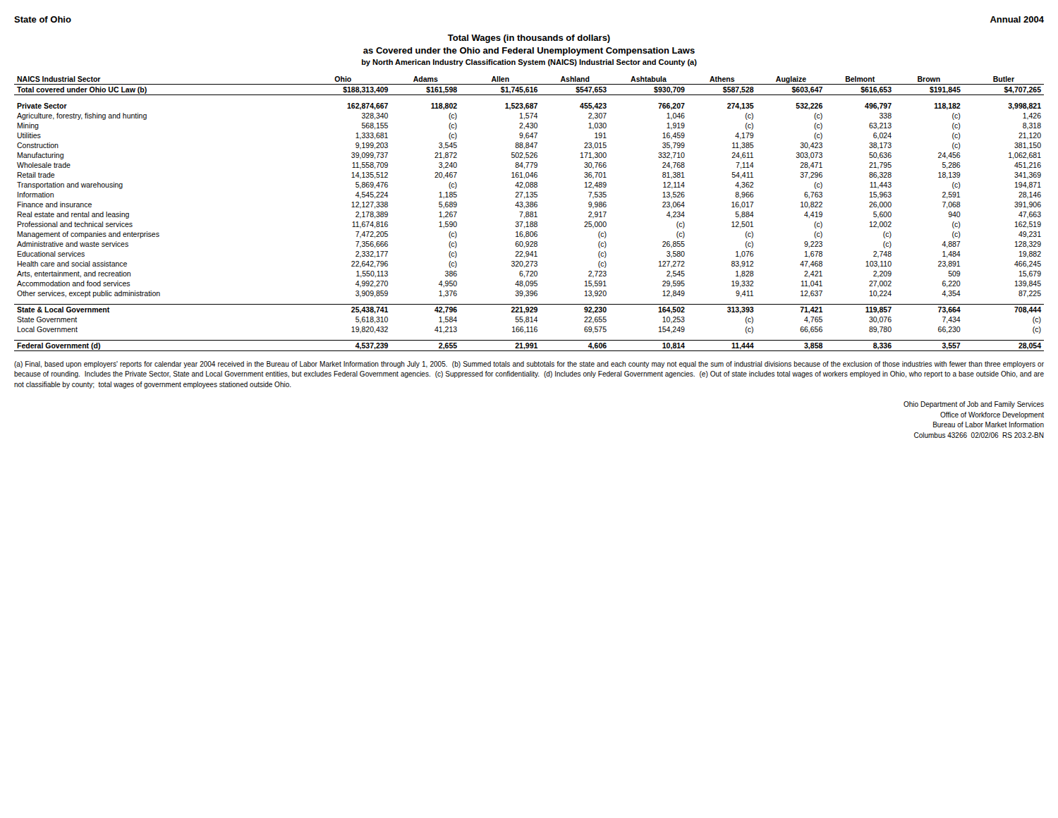State of Ohio
Annual 2004
Total Wages (in thousands of dollars)
as Covered under the Ohio and Federal Unemployment Compensation Laws
by North American Industry Classification System (NAICS) Industrial Sector and County (a)
| NAICS Industrial Sector | Ohio | Adams | Allen | Ashland | Ashtabula | Athens | Auglaize | Belmont | Brown | Butler |
| --- | --- | --- | --- | --- | --- | --- | --- | --- | --- | --- |
| Total covered under Ohio UC Law (b) | $188,313,409 | $161,598 | $1,745,616 | $547,653 | $930,709 | $587,528 | $603,647 | $616,653 | $191,845 | $4,707,265 |
| Private Sector | 162,874,667 | 118,802 | 1,523,687 | 455,423 | 766,207 | 274,135 | 532,226 | 496,797 | 118,182 | 3,998,821 |
| Agriculture, forestry, fishing and hunting | 328,340 | (c) | 1,574 | 2,307 | 1,046 | (c) | (c) | 338 | (c) | 1,426 |
| Mining | 568,155 | (c) | 2,430 | 1,030 | 1,919 | (c) | (c) | 63,213 | (c) | 8,318 |
| Utilities | 1,333,681 | (c) | 9,647 | 191 | 16,459 | 4,179 | (c) | 6,024 | (c) | 21,120 |
| Construction | 9,199,203 | 3,545 | 88,847 | 23,015 | 35,799 | 11,385 | 30,423 | 38,173 | (c) | 381,150 |
| Manufacturing | 39,099,737 | 21,872 | 502,526 | 171,300 | 332,710 | 24,611 | 303,073 | 50,636 | 24,456 | 1,062,681 |
| Wholesale trade | 11,558,709 | 3,240 | 84,779 | 30,766 | 24,768 | 7,114 | 28,471 | 21,795 | 5,286 | 451,216 |
| Retail trade | 14,135,512 | 20,467 | 161,046 | 36,701 | 81,381 | 54,411 | 37,296 | 86,328 | 18,139 | 341,369 |
| Transportation and warehousing | 5,869,476 | (c) | 42,088 | 12,489 | 12,114 | 4,362 | (c) | 11,443 | (c) | 194,871 |
| Information | 4,545,224 | 1,185 | 27,135 | 7,535 | 13,526 | 8,966 | 6,763 | 15,963 | 2,591 | 28,146 |
| Finance and insurance | 12,127,338 | 5,689 | 43,386 | 9,986 | 23,064 | 16,017 | 10,822 | 26,000 | 7,068 | 391,906 |
| Real estate and rental and leasing | 2,178,389 | 1,267 | 7,881 | 2,917 | 4,234 | 5,884 | 4,419 | 5,600 | 940 | 47,663 |
| Professional and technical services | 11,674,816 | 1,590 | 37,188 | 25,000 | (c) | 12,501 | (c) | 12,002 | (c) | 162,519 |
| Management of companies and enterprises | 7,472,205 | (c) | 16,806 | (c) | (c) | (c) | (c) | (c) | (c) | 49,231 |
| Administrative and waste services | 7,356,666 | (c) | 60,928 | (c) | 26,855 | (c) | 9,223 | (c) | 4,887 | 128,329 |
| Educational services | 2,332,177 | (c) | 22,941 | (c) | 3,580 | 1,076 | 1,678 | 2,748 | 1,484 | 19,882 |
| Health care and social assistance | 22,642,796 | (c) | 320,273 | (c) | 127,272 | 83,912 | 47,468 | 103,110 | 23,891 | 466,245 |
| Arts, entertainment, and recreation | 1,550,113 | 386 | 6,720 | 2,723 | 2,545 | 1,828 | 2,421 | 2,209 | 509 | 15,679 |
| Accommodation and food services | 4,992,270 | 4,950 | 48,095 | 15,591 | 29,595 | 19,332 | 11,041 | 27,002 | 6,220 | 139,845 |
| Other services, except public administration | 3,909,859 | 1,376 | 39,396 | 13,920 | 12,849 | 9,411 | 12,637 | 10,224 | 4,354 | 87,225 |
| State & Local Government | 25,438,741 | 42,796 | 221,929 | 92,230 | 164,502 | 313,393 | 71,421 | 119,857 | 73,664 | 708,444 |
| State Government | 5,618,310 | 1,584 | 55,814 | 22,655 | 10,253 | (c) | 4,765 | 30,076 | 7,434 | (c) |
| Local Government | 19,820,432 | 41,213 | 166,116 | 69,575 | 154,249 | (c) | 66,656 | 89,780 | 66,230 | (c) |
| Federal Government (d) | 4,537,239 | 2,655 | 21,991 | 4,606 | 10,814 | 11,444 | 3,858 | 8,336 | 3,557 | 28,054 |
(a) Final, based upon employers' reports for calendar year 2004 received in the Bureau of Labor Market Information through July 1, 2005. (b) Summed totals and subtotals for the state and each county may not equal the sum of industrial divisions because of the exclusion of those industries with fewer than three employers or because of rounding. Includes the Private Sector, State and Local Government entities, but excludes Federal Government agencies. (c) Suppressed for confidentiality. (d) Includes only Federal Government agencies. (e) Out of state includes total wages of workers employed in Ohio, who report to a base outside Ohio, and are not classifiable by county; total wages of government employees stationed outside Ohio.
Ohio Department of Job and Family Services
Office of Workforce Development
Bureau of Labor Market Information
Columbus 43266 02/02/06 RS 203.2-BN